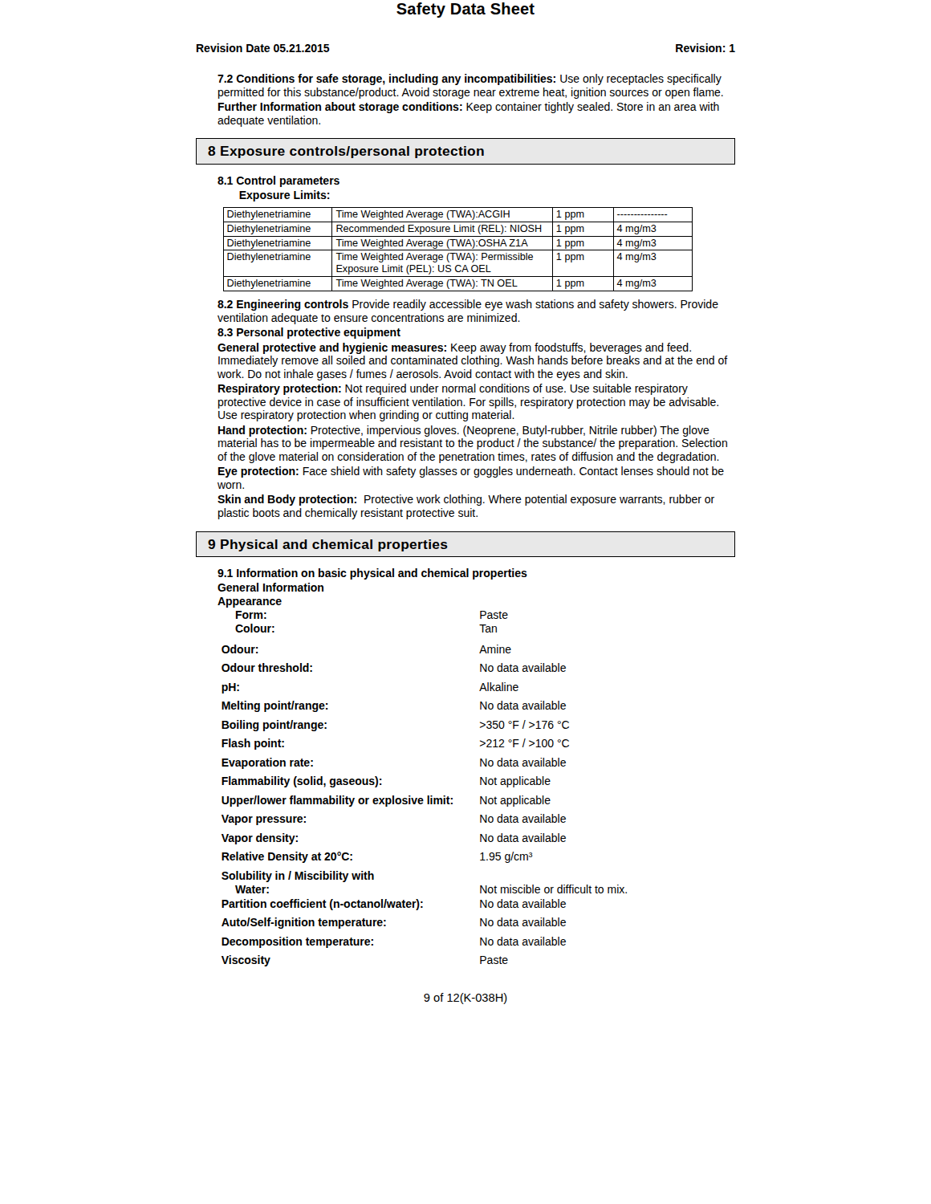Safety Data Sheet
Revision Date 05.21.2015 Revision: 1
7.2 Conditions for safe storage, including any incompatibilities: Use only receptacles specifically permitted for this substance/product. Avoid storage near extreme heat, ignition sources or open flame.
Further Information about storage conditions: Keep container tightly sealed. Store in an area with adequate ventilation.
8 Exposure controls/personal protection
8.1 Control parameters
Exposure Limits:
| Diethylenetriamine | Time Weighted Average (TWA):ACGIH | 1 ppm | --------------- |
| Diethylenetriamine | Recommended Exposure Limit (REL): NIOSH | 1 ppm | 4 mg/m3 |
| Diethylenetriamine | Time Weighted Average (TWA):OSHA Z1A | 1 ppm | 4 mg/m3 |
| Diethylenetriamine | Time Weighted Average (TWA): Permissible Exposure Limit (PEL): US CA OEL | 1 ppm | 4 mg/m3 |
| Diethylenetriamine | Time Weighted Average (TWA): TN OEL | 1 ppm | 4 mg/m3 |
8.2 Engineering controls Provide readily accessible eye wash stations and safety showers. Provide ventilation adequate to ensure concentrations are minimized.
8.3 Personal protective equipment
General protective and hygienic measures: Keep away from foodstuffs, beverages and feed. Immediately remove all soiled and contaminated clothing. Wash hands before breaks and at the end of work. Do not inhale gases / fumes / aerosols. Avoid contact with the eyes and skin.
Respiratory protection: Not required under normal conditions of use. Use suitable respiratory protective device in case of insufficient ventilation. For spills, respiratory protection may be advisable. Use respiratory protection when grinding or cutting material.
Hand protection: Protective, impervious gloves. (Neoprene, Butyl-rubber, Nitrile rubber) The glove material has to be impermeable and resistant to the product / the substance/ the preparation. Selection of the glove material on consideration of the penetration times, rates of diffusion and the degradation.
Eye protection: Face shield with safety glasses or goggles underneath. Contact lenses should not be worn.
Skin and Body protection: Protective work clothing. Where potential exposure warrants, rubber or plastic boots and chemically resistant protective suit.
9 Physical and chemical properties
9.1 Information on basic physical and chemical properties
General Information
Appearance
Form:
Paste
Colour:
Tan
Odour:
Amine
Odour threshold:
No data available
pH:
Alkaline
Melting point/range:
No data available
Boiling point/range:
>350 °F / >176 °C
Flash point:
>212 °F / >100 °C
Evaporation rate:
No data available
Flammability (solid, gaseous):
Not applicable
Upper/lower flammability or explosive limit:
Not applicable
Vapor pressure:
No data available
Vapor density:
No data available
Relative Density at 20°C:
1.95 g/cm³
Solubility in / Miscibility with
Water:
Not miscible or difficult to mix.
Partition coefficient (n-octanol/water):
No data available
Auto/Self-ignition temperature:
No data available
Decomposition temperature:
No data available
Viscosity
Paste
9 of 12(K-038H)